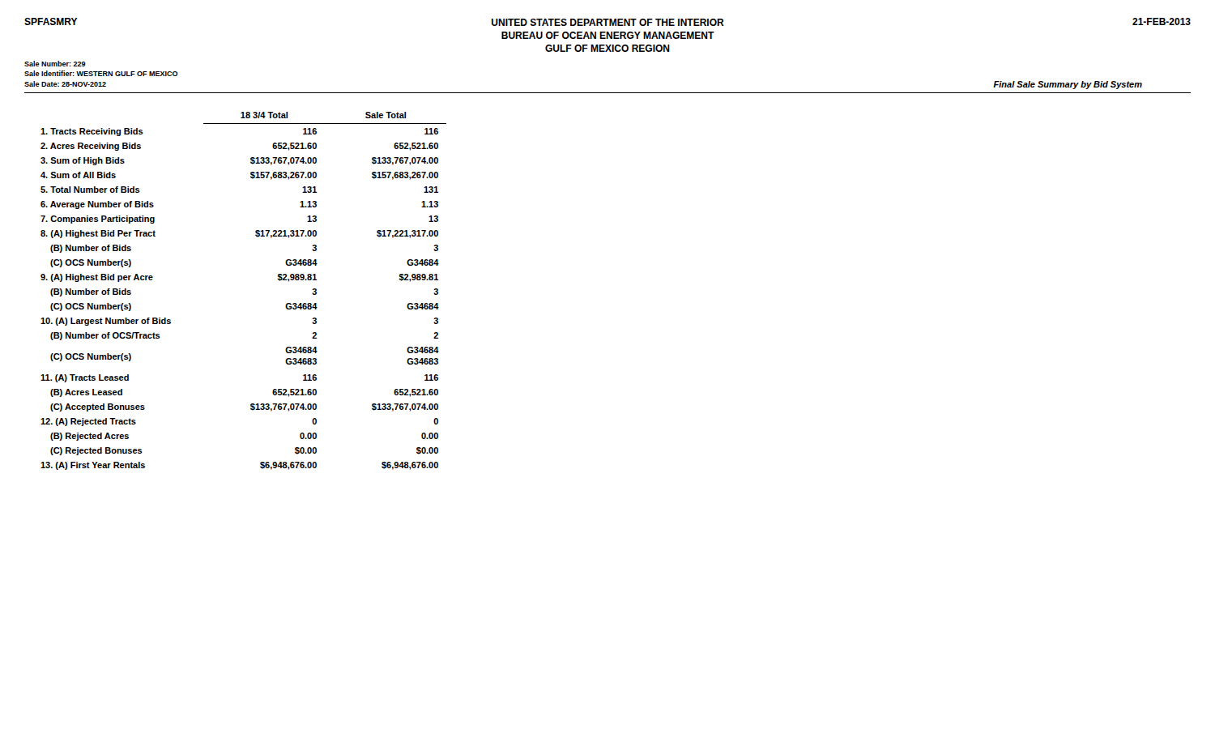SPFASMRY
21-FEB-2013
UNITED STATES DEPARTMENT OF THE INTERIOR
BUREAU OF OCEAN ENERGY MANAGEMENT
GULF OF MEXICO REGION
Sale Number: 229
Sale Identifier: WESTERN GULF OF MEXICO
Sale Date: 28-NOV-2012
Final Sale Summary by Bid System
| | 18 3/4 Total | Sale Total |
| --- | --- | --- |
| 1. Tracts Receiving Bids | 116 | 116 |
| 2. Acres Receiving Bids | 652,521.60 | 652,521.60 |
| 3. Sum of High Bids | $133,767,074.00 | $133,767,074.00 |
| 4. Sum of All Bids | $157,683,267.00 | $157,683,267.00 |
| 5. Total Number of Bids | 131 | 131 |
| 6. Average Number of Bids | 1.13 | 1.13 |
| 7. Companies Participating | 13 | 13 |
| 8. (A) Highest Bid Per Tract | $17,221,317.00 | $17,221,317.00 |
| (B) Number of Bids | 3 | 3 |
| (C) OCS Number(s) | G34684 | G34684 |
| 9. (A) Highest Bid per Acre | $2,989.81 | $2,989.81 |
| (B) Number of Bids | 3 | 3 |
| (C) OCS Number(s) | G34684 | G34684 |
| 10. (A) Largest Number of Bids | 3 | 3 |
| (B) Number of OCS/Tracts | 2 | 2 |
| (C) OCS Number(s) | G34684 G34683 | G34684 G34683 |
| 11. (A) Tracts Leased | 116 | 116 |
| (B) Acres Leased | 652,521.60 | 652,521.60 |
| (C) Accepted Bonuses | $133,767,074.00 | $133,767,074.00 |
| 12. (A) Rejected Tracts | 0 | 0 |
| (B) Rejected Acres | 0.00 | 0.00 |
| (C) Rejected Bonuses | $0.00 | $0.00 |
| 13. (A) First Year Rentals | $6,948,676.00 | $6,948,676.00 |